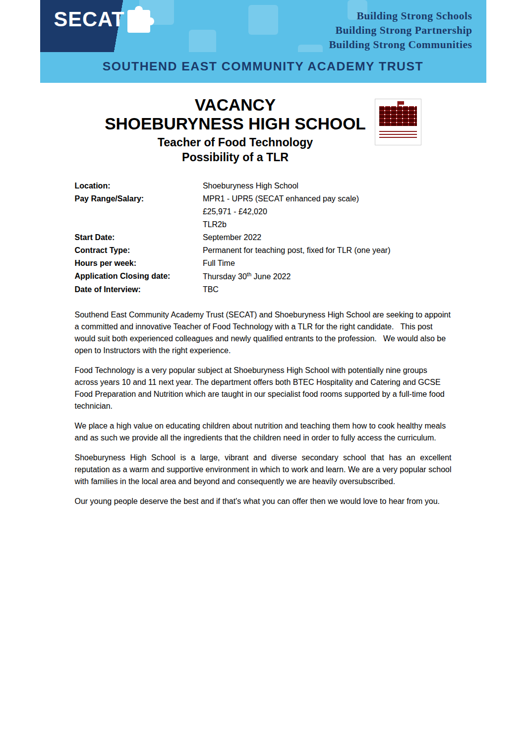SECAT
Building Strong Schools
Building Strong Partnership
Building Strong Communities
SOUTHEND EAST COMMUNITY ACADEMY TRUST
VACANCY
SHOEBURYNESS HIGH SCHOOL
Teacher of Food Technology
Possibility of a TLR
| Location: | Shoeburyness High School |
| Pay Range/Salary: | MPR1 - UPR5 (SECAT enhanced pay scale) |
| | £25,971 - £42,020 |
| | TLR2b |
| Start Date: | September 2022 |
| Contract Type: | Permanent for teaching post, fixed for TLR (one year) |
| Hours per week: | Full Time |
| Application Closing date: | Thursday 30 th June 2022 |
| Date of Interview: | TBC |
Southend East Community Academy Trust (SECAT) and Shoeburyness High School are seeking to appoint a committed and innovative Teacher of Food Technology with a TLR for the right candidate. This post would suit both experienced colleagues and newly qualified entrants to the profession. We would also be open to Instructors with the right experience.
Food Technology is a very popular subject at Shoeburyness High School with potentially nine groups across years 10 and 11 next year. The department offers both BTEC Hospitality and Catering and GCSE Food Preparation and Nutrition which are taught in our specialist food rooms supported by a full-time food technician.
We place a high value on educating children about nutrition and teaching them how to cook healthy meals and as such we provide all the ingredients that the children need in order to fully access the curriculum.
Shoeburyness High School is a large, vibrant and diverse secondary school that has an excellent reputation as a warm and supportive environment in which to work and learn. We are a very popular school with families in the local area and beyond and consequently we are heavily oversubscribed.
Our young people deserve the best and if that's what you can offer then we would love to hear from you.